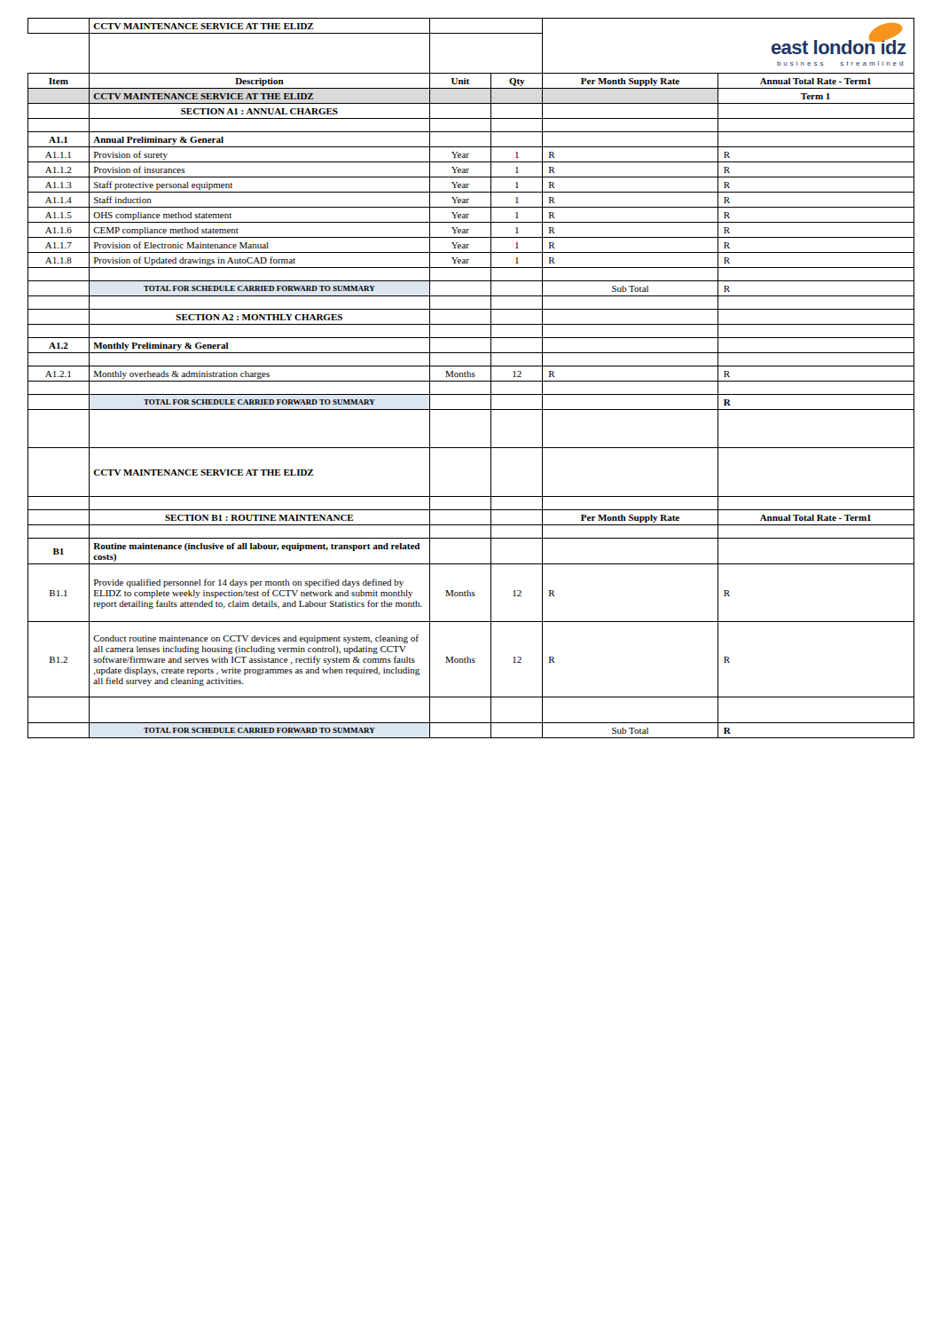| | CCTV MAINTENANCE SERVICE AT THE ELIDZ | | east london idz business streamlined |
| Item | Description | Unit | Qty | Per Month Supply Rate | Annual Total Rate - Term1 |
| | CCTV MAINTENANCE SERVICE AT THE ELIDZ | | | | Term 1 |
| | SECTION A1 : ANNUAL CHARGES | | | | |
| A1.1 | Annual Preliminary & General | | | | |
| A1.1.1 | Provision of surety | Year | 1 | R | R |
| A1.1.2 | Provision of insurances | Year | 1 | R | R |
| A1.1.3 | Staff protective personal equipment | Year | 1 | R | R |
| A1.1.4 | Staff induction | Year | 1 | R | R |
| A1.1.5 | OHS compliance method statement | Year | 1 | R | R |
| A1.1.6 | CEMP compliance method statement | Year | 1 | R | R |
| A1.1.7 | Provision of Electronic Maintenance Manual | Year | 1 | R | R |
| A1.1.8 | Provision of Updated drawings in AutoCAD format | Year | 1 | R | R |
| | TOTAL FOR SCHEDULE CARRIED FORWARD TO SUMMARY | | | Sub Total | R |
| | SECTION A2 : MONTHLY CHARGES | | | | |
| A1.2 | Monthly Preliminary & General | | | | |
| A1.2.1 | Monthly overheads & administration charges | Months | 12 | R | R |
| | TOTAL FOR SCHEDULE CARRIED FORWARD TO SUMMARY | | | | R |
| | CCTV MAINTENANCE SERVICE AT THE ELIDZ | | | | |
| | SECTION B1 : ROUTINE MAINTENANCE | | | Per Month Supply Rate | Annual Total Rate - Term1 |
| B1 | Routine maintenance (inclusive of all labour, equipment, transport and related costs) | | | | |
| B1.1 | Provide qualified personnel for 14 days per month on specified days defined by ELIDZ to complete weekly inspection/test of CCTV network and submit monthly report detailing faults attended to, claim details, and Labour Statistics for the month. | Months | 12 | R | R |
| B1.2 | Conduct routine maintenance on CCTV devices and equipment system, cleaning of all camera lenses including housing (including vermin control), updating CCTV software/firmware and serves with ICT assistance , rectify system & comms faults ,update displays, create reports , write programmes as and when required, including all field survey and cleaning activities. | Months | 12 | R | R |
| | TOTAL FOR SCHEDULE CARRIED FORWARD TO SUMMARY | | | Sub Total | R |